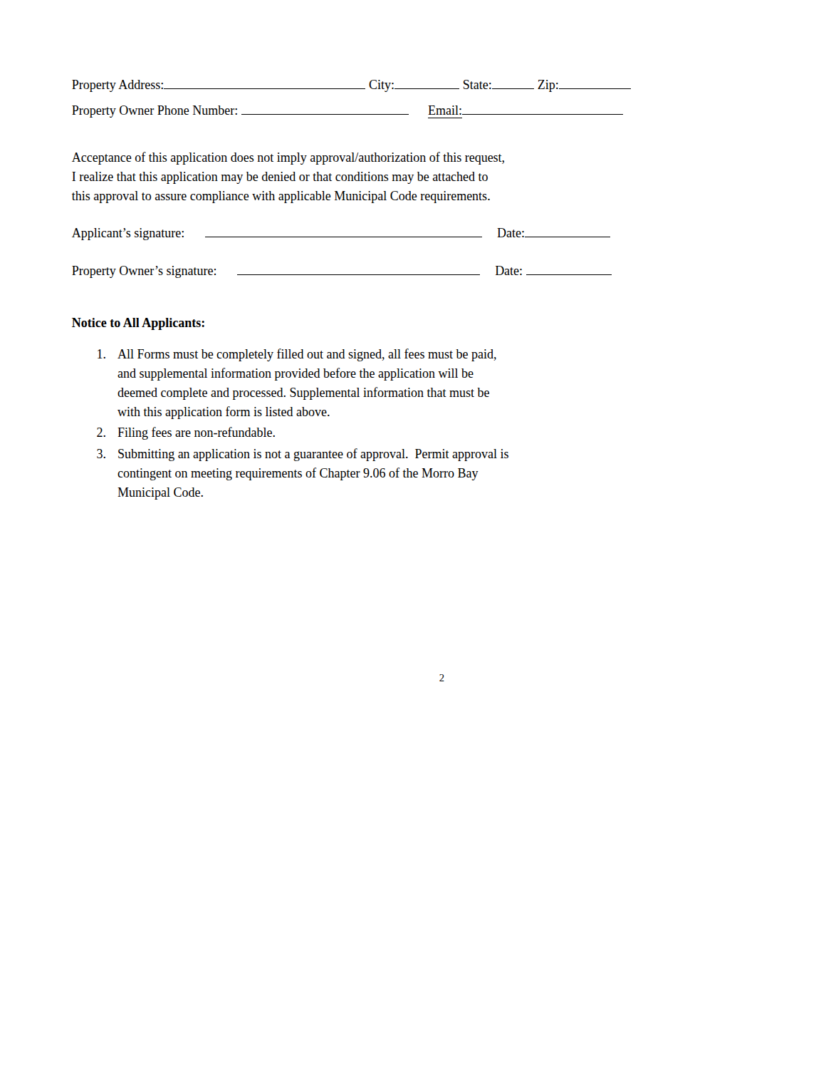Property Address: City: State: Zip:
Property Owner Phone Number: Email:
Acceptance of this application does not imply approval/authorization of this request, I realize that this application may be denied or that conditions may be attached to this approval to assure compliance with applicable Municipal Code requirements.
Applicant’s signature: Date:
Property Owner’s signature: Date:
Notice to All Applicants:
All Forms must be completely filled out and signed, all fees must be paid, and supplemental information provided before the application will be deemed complete and processed. Supplemental information that must be with this application form is listed above.
Filing fees are non-refundable.
Submitting an application is not a guarantee of approval. Permit approval is contingent on meeting requirements of Chapter 9.06 of the Morro Bay Municipal Code.
2